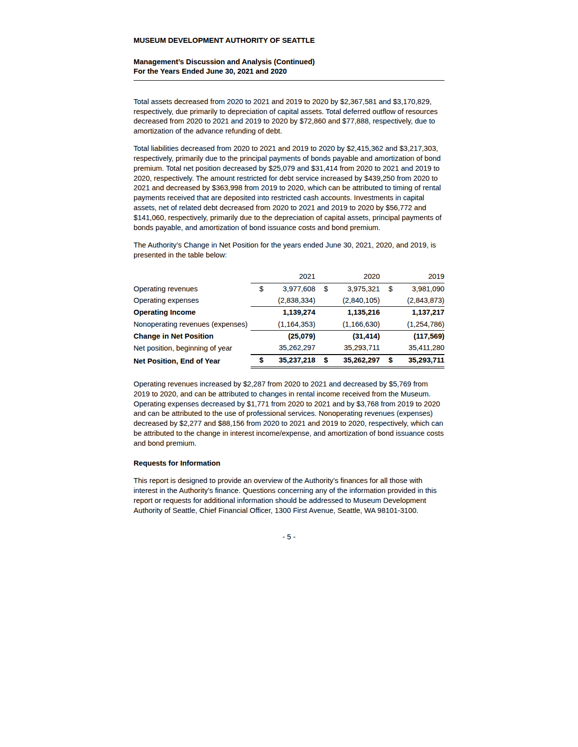MUSEUM DEVELOPMENT AUTHORITY OF SEATTLE
Management’s Discussion and Analysis (Continued)
For the Years Ended June 30, 2021 and 2020
Total assets decreased from 2020 to 2021 and 2019 to 2020 by $2,367,581 and $3,170,829, respectively, due primarily to depreciation of capital assets. Total deferred outflow of resources decreased from 2020 to 2021 and 2019 to 2020 by $72,860 and $77,888, respectively, due to amortization of the advance refunding of debt.
Total liabilities decreased from 2020 to 2021 and 2019 to 2020 by $2,415,362 and $3,217,303, respectively, primarily due to the principal payments of bonds payable and amortization of bond premium. Total net position decreased by $25,079 and $31,414 from 2020 to 2021 and 2019 to 2020, respectively. The amount restricted for debt service increased by $439,250 from 2020 to 2021 and decreased by $363,998 from 2019 to 2020, which can be attributed to timing of rental payments received that are deposited into restricted cash accounts. Investments in capital assets, net of related debt decreased from 2020 to 2021 and 2019 to 2020 by $56,772 and $141,060, respectively, primarily due to the depreciation of capital assets, principal payments of bonds payable, and amortization of bond issuance costs and bond premium.
The Authority’s Change in Net Position for the years ended June 30, 2021, 2020, and 2019, is presented in the table below:
| | 2021 | 2020 | 2019 |
| --- | --- | --- | --- |
| Operating revenues | $ 3,977,608 | $ 3,975,321 | $ 3,981,090 |
| Operating expenses | (2,838,334) | (2,840,105) | (2,843,873) |
| Operating Income | 1,139,274 | 1,135,216 | 1,137,217 |
| Nonoperating revenues (expenses) | (1,164,353) | (1,166,630) | (1,254,786) |
| Change in Net Position | (25,079) | (31,414) | (117,569) |
| Net position, beginning of year | 35,262,297 | 35,293,711 | 35,411,280 |
| Net Position, End of Year | $ 35,237,218 | $ 35,262,297 | $ 35,293,711 |
Operating revenues increased by $2,287 from 2020 to 2021 and decreased by $5,769 from 2019 to 2020, and can be attributed to changes in rental income received from the Museum. Operating expenses decreased by $1,771 from 2020 to 2021 and by $3,768 from 2019 to 2020 and can be attributed to the use of professional services. Nonoperating revenues (expenses) decreased by $2,277 and $88,156 from 2020 to 2021 and 2019 to 2020, respectively, which can be attributed to the change in interest income/expense, and amortization of bond issuance costs and bond premium.
Requests for Information
This report is designed to provide an overview of the Authority’s finances for all those with interest in the Authority’s finance. Questions concerning any of the information provided in this report or requests for additional information should be addressed to Museum Development Authority of Seattle, Chief Financial Officer, 1300 First Avenue, Seattle, WA 98101-3100.
- 5 -